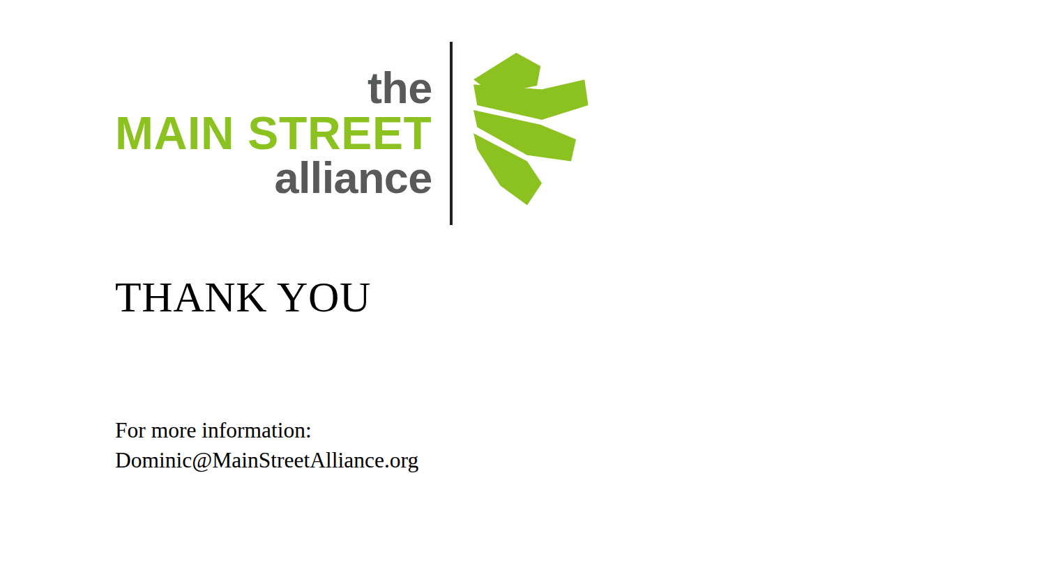the MAIN STREET alliance
THANK YOU
For more information:
Dominic@MainStreetAlliance.org